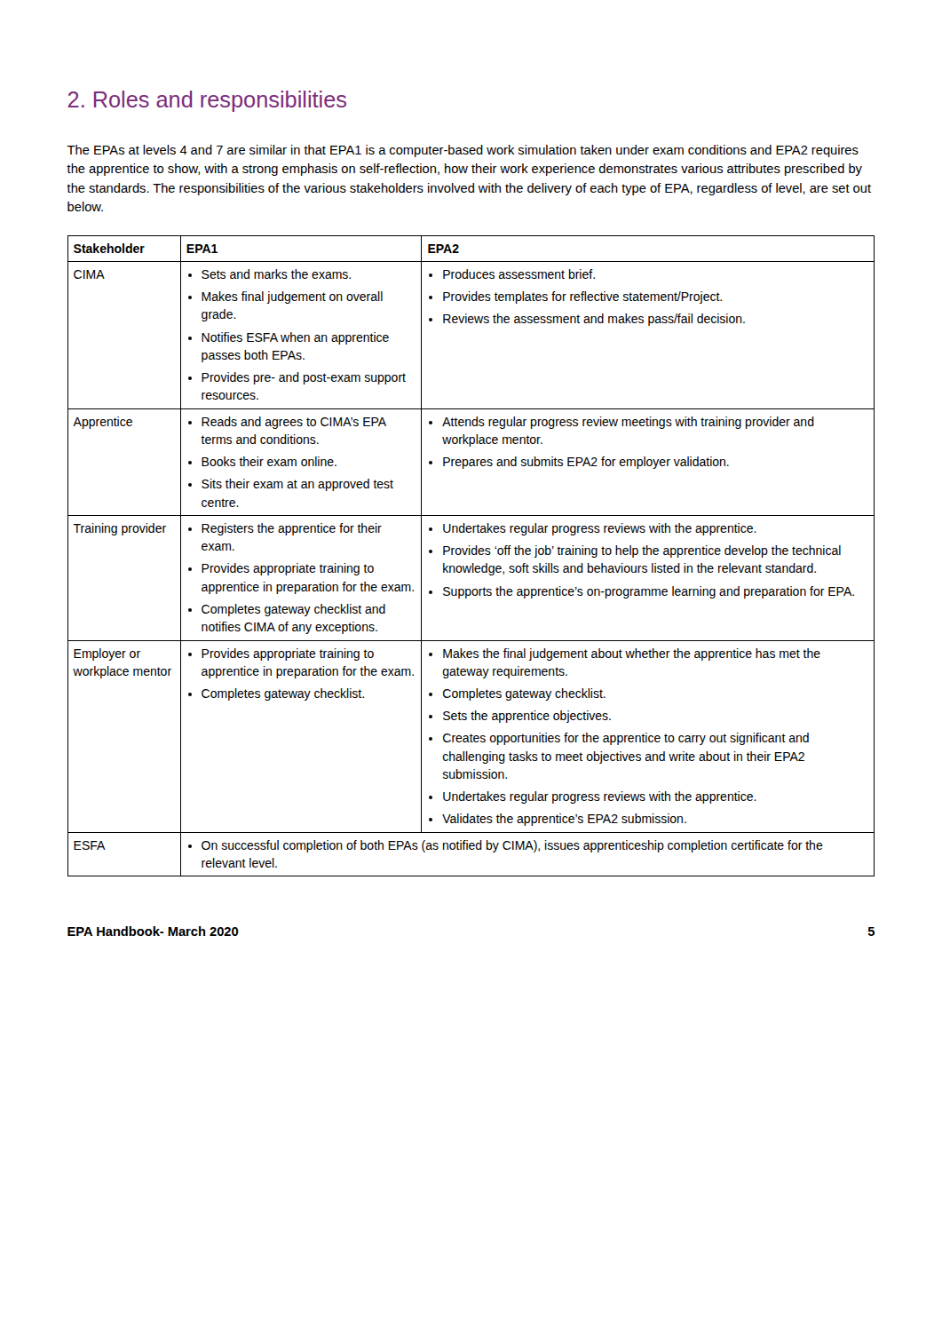2. Roles and responsibilities
The EPAs at levels 4 and 7 are similar in that EPA1 is a computer-based work simulation taken under exam conditions and EPA2 requires the apprentice to show, with a strong emphasis on self-reflection, how their work experience demonstrates various attributes prescribed by the standards. The responsibilities of the various stakeholders involved with the delivery of each type of EPA, regardless of level, are set out below.
| Stakeholder | EPA1 | EPA2 |
| --- | --- | --- |
| CIMA | Sets and marks the exams. Makes final judgement on overall grade. Notifies ESFA when an apprentice passes both EPAs. Provides pre- and post-exam support resources. | Produces assessment brief. Provides templates for reflective statement/Project. Reviews the assessment and makes pass/fail decision. |
| Apprentice | Reads and agrees to CIMA’s EPA terms and conditions. Books their exam online. Sits their exam at an approved test centre. | Attends regular progress review meetings with training provider and workplace mentor. Prepares and submits EPA2 for employer validation. |
| Training provider | Registers the apprentice for their exam. Provides appropriate training to apprentice in preparation for the exam. Completes gateway checklist and notifies CIMA of any exceptions. | Undertakes regular progress reviews with the apprentice. Provides ‘off the job’ training to help the apprentice develop the technical knowledge, soft skills and behaviours listed in the relevant standard. Supports the apprentice’s on-programme learning and preparation for EPA. |
| Employer or workplace mentor | Provides appropriate training to apprentice in preparation for the exam. Completes gateway checklist. | Makes the final judgement about whether the apprentice has met the gateway requirements. Completes gateway checklist. Sets the apprentice objectives. Creates opportunities for the apprentice to carry out significant and challenging tasks to meet objectives and write about in their EPA2 submission. Undertakes regular progress reviews with the apprentice. Validates the apprentice’s EPA2 submission. |
| ESFA | On successful completion of both EPAs (as notified by CIMA), issues apprenticeship completion certificate for the relevant level. |
EPA Handbook- March 2020 5